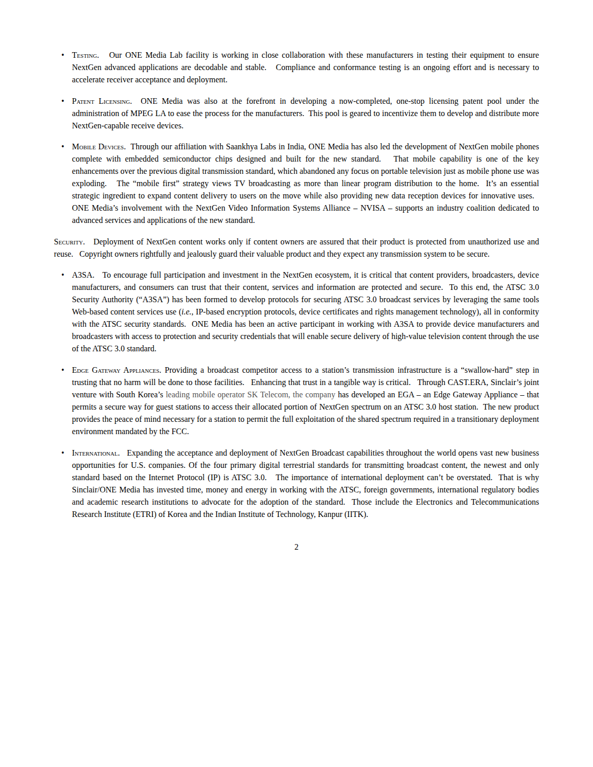Testing. Our ONE Media Lab facility is working in close collaboration with these manufacturers in testing their equipment to ensure NextGen advanced applications are decodable and stable. Compliance and conformance testing is an ongoing effort and is necessary to accelerate receiver acceptance and deployment.
Patent Licensing. ONE Media was also at the forefront in developing a now-completed, one-stop licensing patent pool under the administration of MPEG LA to ease the process for the manufacturers. This pool is geared to incentivize them to develop and distribute more NextGen-capable receive devices.
Mobile Devices. Through our affiliation with Saankhya Labs in India, ONE Media has also led the development of NextGen mobile phones complete with embedded semiconductor chips designed and built for the new standard. That mobile capability is one of the key enhancements over the previous digital transmission standard, which abandoned any focus on portable television just as mobile phone use was exploding. The “mobile first” strategy views TV broadcasting as more than linear program distribution to the home. It’s an essential strategic ingredient to expand content delivery to users on the move while also providing new data reception devices for innovative uses. ONE Media’s involvement with the NextGen Video Information Systems Alliance – NVISA – supports an industry coalition dedicated to advanced services and applications of the new standard.
Security. Deployment of NextGen content works only if content owners are assured that their product is protected from unauthorized use and reuse. Copyright owners rightfully and jealously guard their valuable product and they expect any transmission system to be secure.
A3SA. To encourage full participation and investment in the NextGen ecosystem, it is critical that content providers, broadcasters, device manufacturers, and consumers can trust that their content, services and information are protected and secure. To this end, the ATSC 3.0 Security Authority (“A3SA”) has been formed to develop protocols for securing ATSC 3.0 broadcast services by leveraging the same tools Web-based content services use (i.e., IP-based encryption protocols, device certificates and rights management technology), all in conformity with the ATSC security standards. ONE Media has been an active participant in working with A3SA to provide device manufacturers and broadcasters with access to protection and security credentials that will enable secure delivery of high-value television content through the use of the ATSC 3.0 standard.
Edge Gateway Appliances. Providing a broadcast competitor access to a station’s transmission infrastructure is a “swallow-hard” step in trusting that no harm will be done to those facilities. Enhancing that trust in a tangible way is critical. Through CAST.ERA, Sinclair’s joint venture with South Korea’s leading mobile operator SK Telecom, the company has developed an EGA – an Edge Gateway Appliance – that permits a secure way for guest stations to access their allocated portion of NextGen spectrum on an ATSC 3.0 host station. The new product provides the peace of mind necessary for a station to permit the full exploitation of the shared spectrum required in a transitionary deployment environment mandated by the FCC.
International. Expanding the acceptance and deployment of NextGen Broadcast capabilities throughout the world opens vast new business opportunities for U.S. companies. Of the four primary digital terrestrial standards for transmitting broadcast content, the newest and only standard based on the Internet Protocol (IP) is ATSC 3.0. The importance of international deployment can’t be overstated. That is why Sinclair/ONE Media has invested time, money and energy in working with the ATSC, foreign governments, international regulatory bodies and academic research institutions to advocate for the adoption of the standard. Those include the Electronics and Telecommunications Research Institute (ETRI) of Korea and the Indian Institute of Technology, Kanpur (IITK).
2